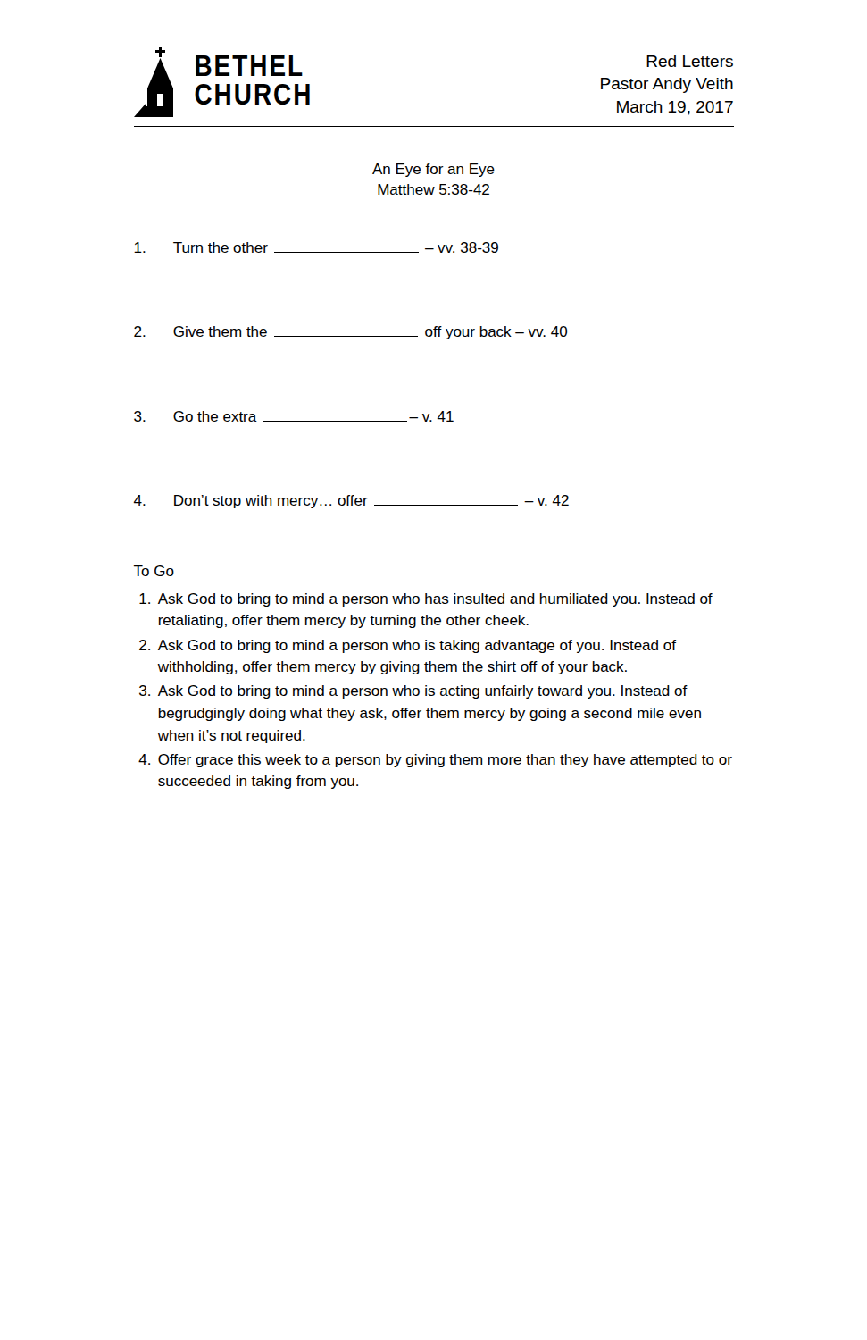Bethel Church
Red Letters
Pastor Andy Veith
March 19, 2017
An Eye for an Eye Matthew 5:38-42
1. Turn the other – vv. 38-39
2. Give them the off your back – vv. 40
3. Go the extra – v. 41
4. Don’t stop with mercy… offer – v. 42
To Go
Ask God to bring to mind a person who has insulted and humiliated you. Instead of retaliating, offer them mercy by turning the other cheek.
Ask God to bring to mind a person who is taking advantage of you. Instead of withholding, offer them mercy by giving them the shirt off of your back.
Ask God to bring to mind a person who is acting unfairly toward you. Instead of begrudgingly doing what they ask, offer them mercy by going a second mile even when it’s not required.
Offer grace this week to a person by giving them more than they have attempted to or succeeded in taking from you.